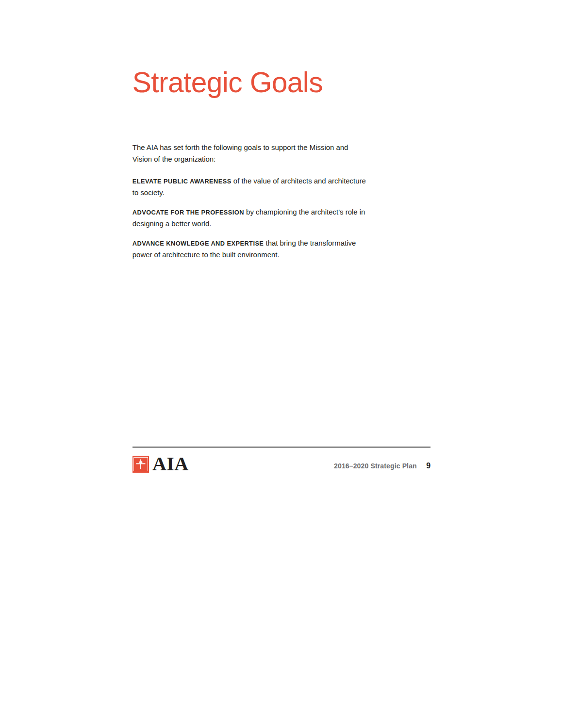Strategic Goals
The AIA has set forth the following goals to support the Mission and Vision of the organization:
Elevate public awareness of the value of architects and architecture to society.
Advocate for the profession by championing the architect’s role in designing a better world.
Advance knowledge and expertise that bring the transformative power of architecture to the built environment.
AIA
2016–2020 Strategic Plan 9